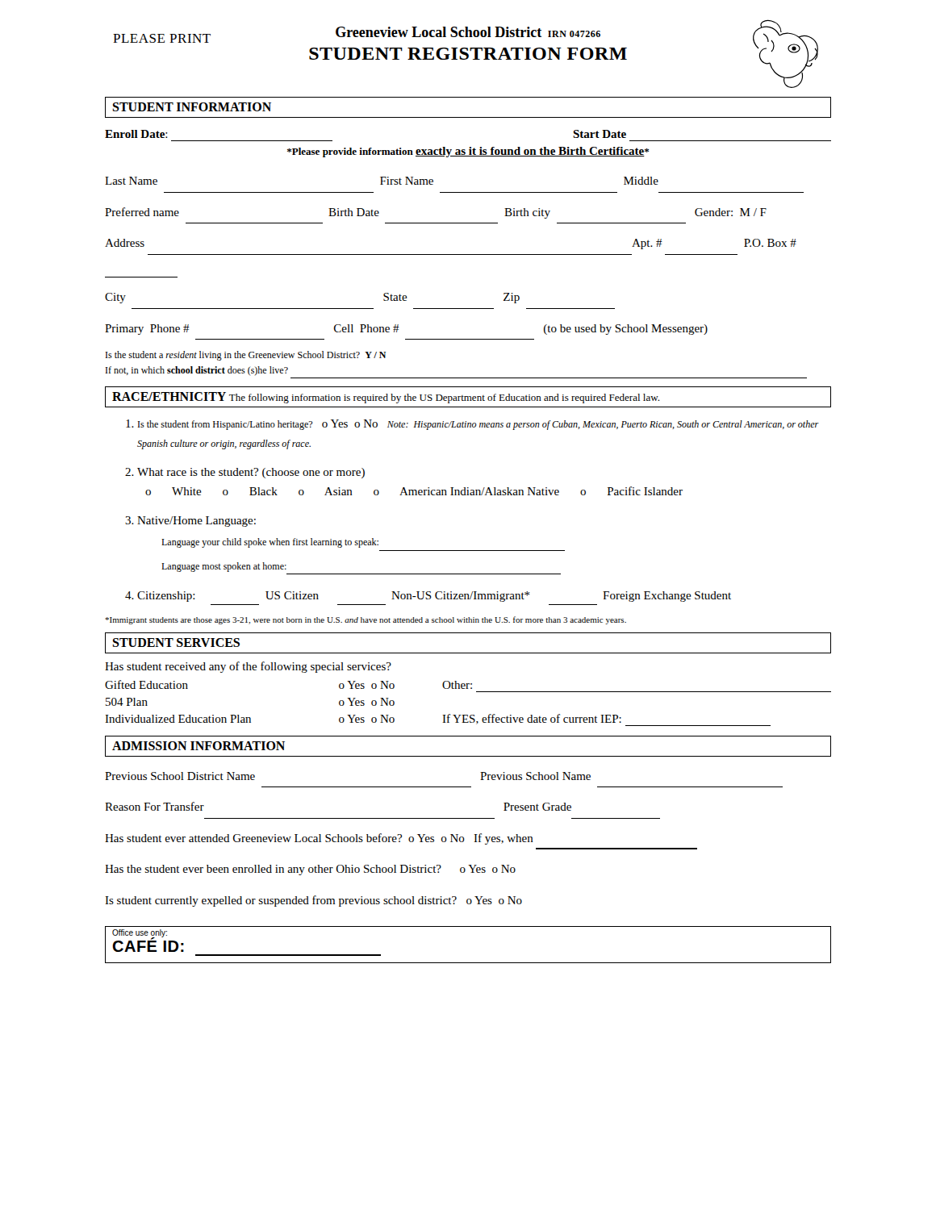PLEASE PRINT
Greeneview Local School District IRN 047266
STUDENT REGISTRATION FORM
STUDENT INFORMATION
Enroll Date:
Start Date
*Please provide information exactly as it is found on the Birth Certificate*
Last Name First Name Middle
Preferred name Birth Date Birth city Gender: M / F
Address Apt. # P.O. Box #
City State Zip
Primary Phone # Cell Phone # (to be used by School Messenger)
Is the student a resident living in the Greeneview School District? Y / N
If not, in which school district does (s)he live?
RACE/ETHNICITY The following information is required by the US Department of Education and is required Federal law.
Is the student from Hispanic/Latino heritage? o Yes o No Note: Hispanic/Latino means a person of Cuban, Mexican, Puerto Rican, South or Central American, or other Spanish culture or origin, regardless of race.
What race is the student? (choose one or more)
o White o Black o Asian o American Indian/Alaskan Native o Pacific Islander
Native/Home Language:
Language your child spoke when first learning to speak:
Language most spoken at home:
Citizenship: US Citizen Non-US Citizen/Immigrant* Foreign Exchange Student
*Immigrant students are those ages 3-21, were not born in the U.S. and have not attended a school within the U.S. for more than 3 academic years.
STUDENT SERVICES
Has student received any of the following special services?
| Gifted Education | o Yes o No | Other: |
| 504 Plan | o Yes o No | |
| Individualized Education Plan | o Yes o No | If YES, effective date of current IEP: |
ADMISSION INFORMATION
Previous School District Name Previous School Name
Reason For Transfer Present Grade
Has student ever attended Greeneview Local Schools before? o Yes o No If yes, when
Has the student ever been enrolled in any other Ohio School District? o Yes o No
Is student currently expelled or suspended from previous school district? o Yes o No
Office use only:
CAFÉ ID: